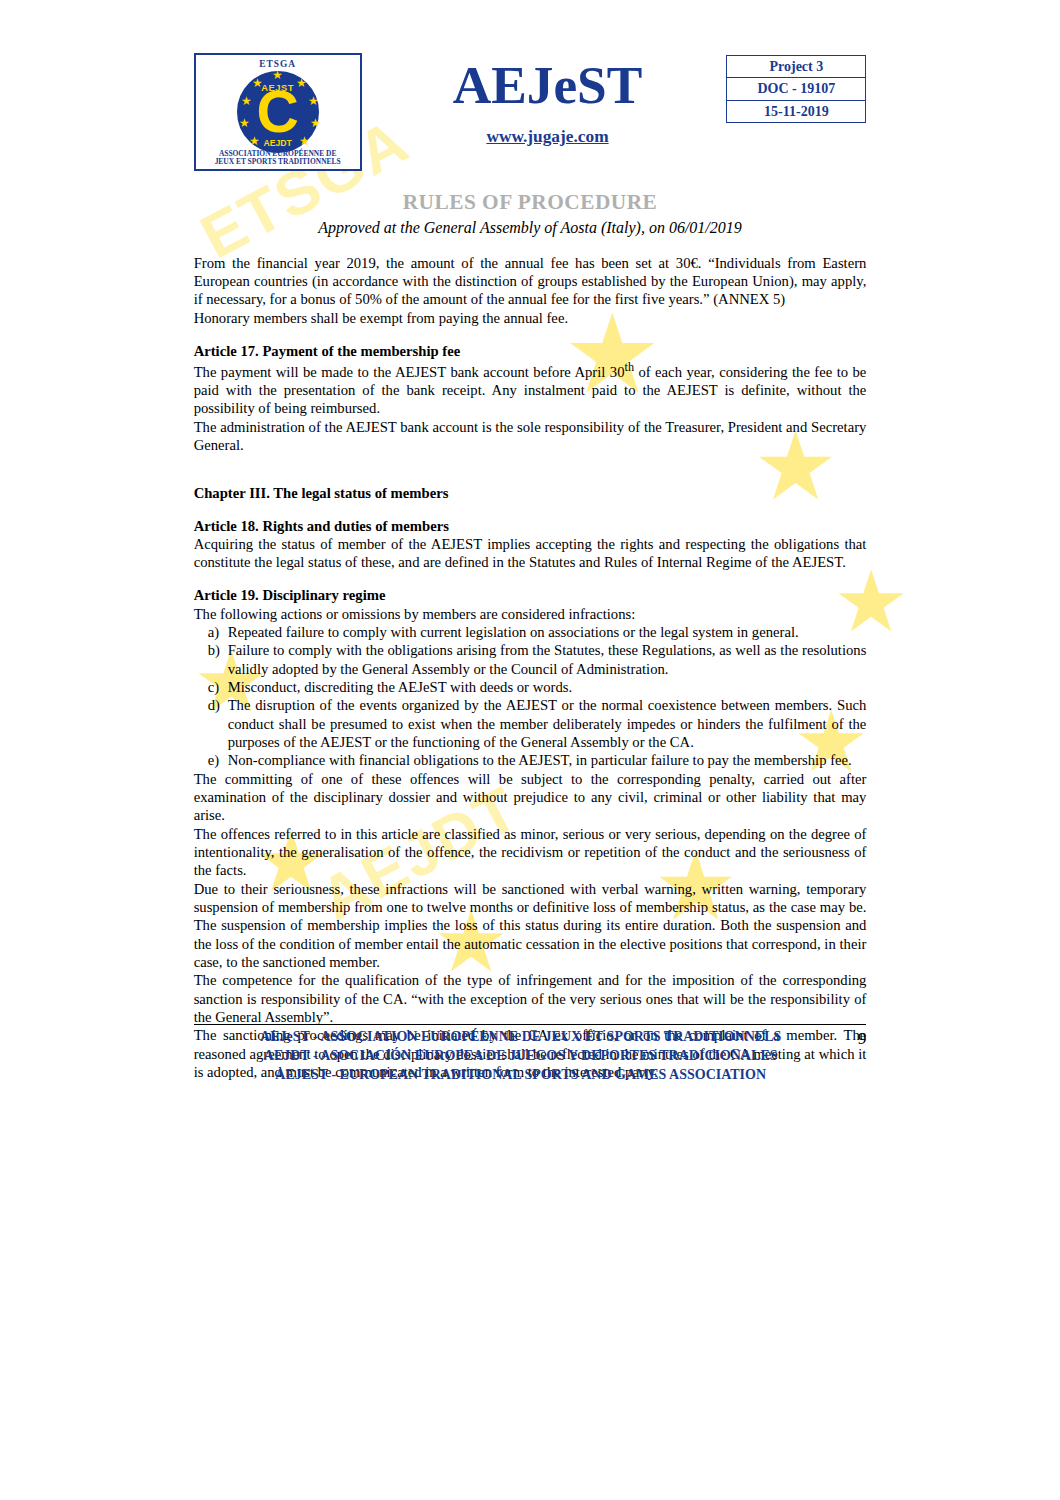ETSGA
AEJDT
★
★
★
★
★
★
★
★
ETSGA
★ ★ ★ ★ ★ ★ ★ ★ ★
C
AEJST
AEJDT
ASSOCIATION EUROPÉENNE DE
JEUX ET SPORTS TRADITIONNELS
AEJeST
www.jugaje.com
| Project 3 |
| DOC - 19107 |
| 15-11-2019 |
RULES OF PROCEDURE
Approved at the General Assembly of Aosta (Italy), on 06/01/2019
From the financial year 2019, the amount of the annual fee has been set at 30€. “Individuals from Eastern European countries (in accordance with the distinction of groups established by the European Union), may apply, if necessary, for a bonus of 50% of the amount of the annual fee for the first five years.” (ANNEX 5)
Honorary members shall be exempt from paying the annual fee.
Article 17. Payment of the membership fee
The payment will be made to the AEJEST bank account before April 30th of each year, considering the fee to be paid with the presentation of the bank receipt. Any instalment paid to the AEJEST is definite, without the possibility of being reimbursed.
The administration of the AEJEST bank account is the sole responsibility of the Treasurer, President and Secretary General.
Chapter III. The legal status of members
Article 18. Rights and duties of members
Acquiring the status of member of the AEJEST implies accepting the rights and respecting the obligations that constitute the legal status of these, and are defined in the Statutes and Rules of Internal Regime of the AEJEST.
Article 19. Disciplinary regime
The following actions or omissions by members are considered infractions:
a) Repeated failure to comply with current legislation on associations or the legal system in general.
b) Failure to comply with the obligations arising from the Statutes, these Regulations, as well as the resolutions validly adopted by the General Assembly or the Council of Administration.
c) Misconduct, discrediting the AEJeST with deeds or words.
d) The disruption of the events organized by the AEJEST or the normal coexistence between members. Such conduct shall be presumed to exist when the member deliberately impedes or hinders the fulfilment of the purposes of the AEJEST or the functioning of the General Assembly or the CA.
e) Non-compliance with financial obligations to the AEJEST, in particular failure to pay the membership fee.
The committing of one of these offences will be subject to the corresponding penalty, carried out after examination of the disciplinary dossier and without prejudice to any civil, criminal or other liability that may arise.
The offences referred to in this article are classified as minor, serious or very serious, depending on the degree of intentionality, the generalisation of the offence, the recidivism or repetition of the conduct and the seriousness of the facts.
Due to their seriousness, these infractions will be sanctioned with verbal warning, written warning, temporary suspension of membership from one to twelve months or definitive loss of membership status, as the case may be. The suspension of membership implies the loss of this status during its entire duration. Both the suspension and the loss of the condition of member entail the automatic cessation in the elective positions that correspond, in their case, to the sanctioned member.
The competence for the qualification of the type of infringement and for the imposition of the corresponding sanction is responsibility of the CA. “with the exception of the very serious ones that will be the responsibility of the General Assembly”.
The sanctioning proceedings may be initiated by the CA ex officio, or on the complaint of a member. The reasoned agreement to open the disciplinary dossier shall be reflected in the minutes of the CA meeting at which it is adopted, and must be communicated in a written form to the interested party.
AEJeST - ASSOCIATION EUROPÉENNE DE JEUX ET SPORTS TRADITIONNELS
AEJDT - ASOCIACIÓN EUROPEA DE JUEGOS Y DEPORTES TRADICIONALES
AEJEST - EUROPEAN TRADITIONAL SPORTS AND GAMES ASSOCIATION
9